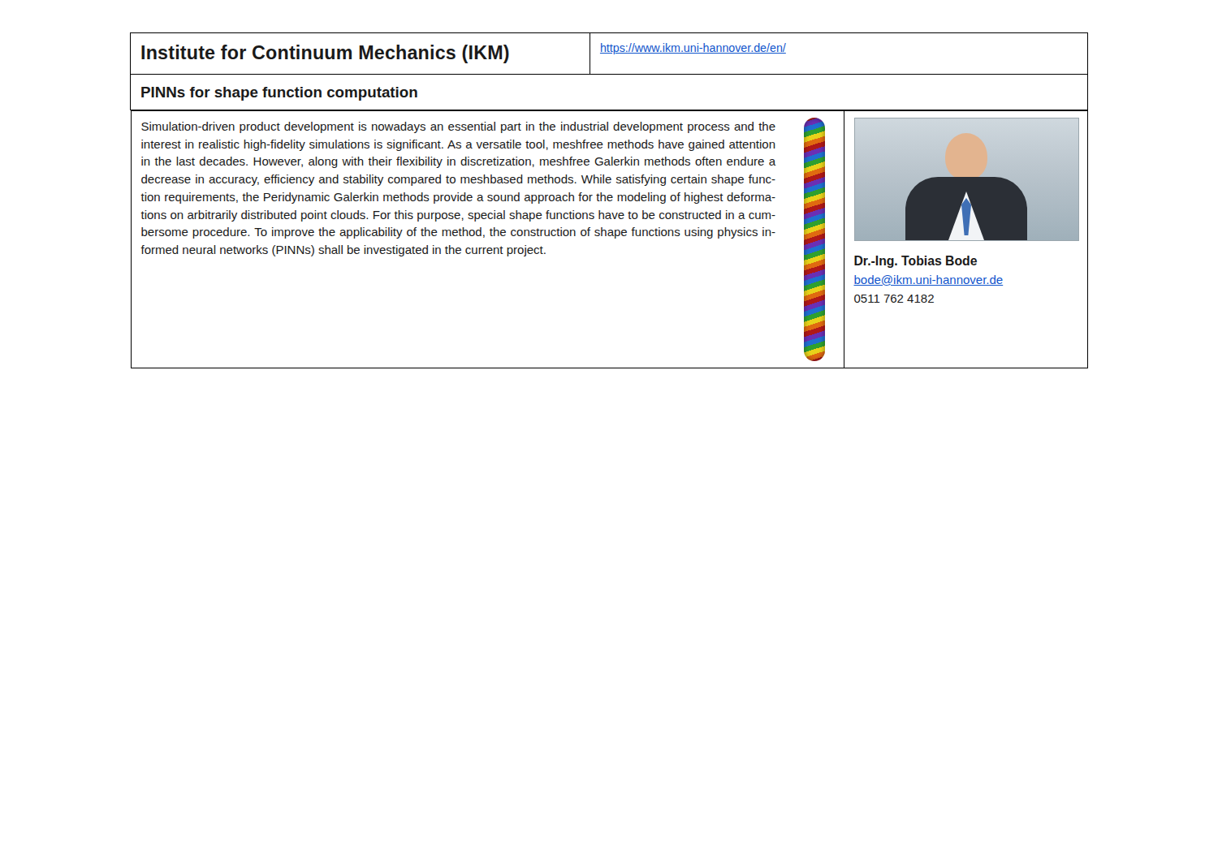| Institute for Continuum Mechanics (IKM) | https://www.ikm.uni-hannover.de/en/ |
| PINNs for shape function computation |
| / Simulation-driven product development is nowadays an essential part in the industrial development process and the interest in realistic high-fidelity simulations is significant. As a versatile tool, meshfree methods have gained attention in the last decades. However, along with their flexibility in discretization, meshfree Galerkin methods often endure a decrease in accuracy, efficiency and stability compared to meshbased methods. While satisfying certain shape function requirements, the Peridynamic Galerkin methods provide a sound approach for the modeling of highest deformations on arbitrarily distributed point clouds. For this purpose, special shape functions have to be constructed in a cumbersome procedure. To improve the applicability of the method, the construction of shape functions using physics informed neural networks (PINNs) shall be investigated in the current project. / / Dr.-Ing. Tobias Bode bode@ikm.uni-hannover.de 0511 762 4182 / |